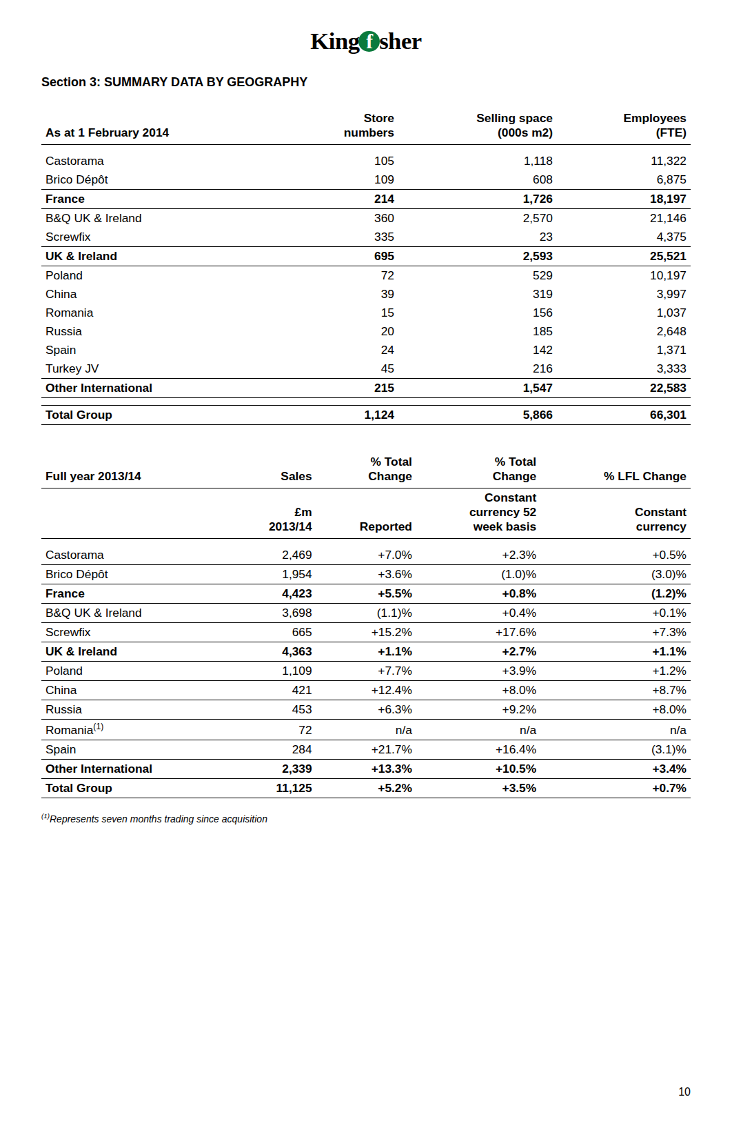Kingfsher
Section 3: SUMMARY DATA BY GEOGRAPHY
| As at 1 February 2014 | Store numbers | Selling space (000s m2) | Employees (FTE) |
| --- | --- | --- | --- |
| Castorama | 105 | 1,118 | 11,322 |
| Brico Dépôt | 109 | 608 | 6,875 |
| France | 214 | 1,726 | 18,197 |
| B&Q UK & Ireland | 360 | 2,570 | 21,146 |
| Screwfix | 335 | 23 | 4,375 |
| UK & Ireland | 695 | 2,593 | 25,521 |
| Poland | 72 | 529 | 10,197 |
| China | 39 | 319 | 3,997 |
| Romania | 15 | 156 | 1,037 |
| Russia | 20 | 185 | 2,648 |
| Spain | 24 | 142 | 1,371 |
| Turkey JV | 45 | 216 | 3,333 |
| Other International | 215 | 1,547 | 22,583 |
| Total Group | 1,124 | 5,866 | 66,301 |
| Full year 2013/14 | Sales | % Total Change | % Total Change | % LFL Change |
| --- | --- | --- | --- | --- |
| | £m 2013/14 | Reported | Constant currency 52 week basis | Constant currency |
| Castorama | 2,469 | +7.0% | +2.3% | +0.5% |
| Brico Dépôt | 1,954 | +3.6% | (1.0)% | (3.0)% |
| France | 4,423 | +5.5% | +0.8% | (1.2)% |
| B&Q UK & Ireland | 3,698 | (1.1)% | +0.4% | +0.1% |
| Screwfix | 665 | +15.2% | +17.6% | +7.3% |
| UK & Ireland | 4,363 | +1.1% | +2.7% | +1.1% |
| Poland | 1,109 | +7.7% | +3.9% | +1.2% |
| China | 421 | +12.4% | +8.0% | +8.7% |
| Russia | 453 | +6.3% | +9.2% | +8.0% |
| Romania (1) | 72 | n/a | n/a | n/a |
| Spain | 284 | +21.7% | +16.4% | (3.1)% |
| Other International | 2,339 | +13.3% | +10.5% | +3.4% |
| Total Group | 11,125 | +5.2% | +3.5% | +0.7% |
(1)Represents seven months trading since acquisition
10